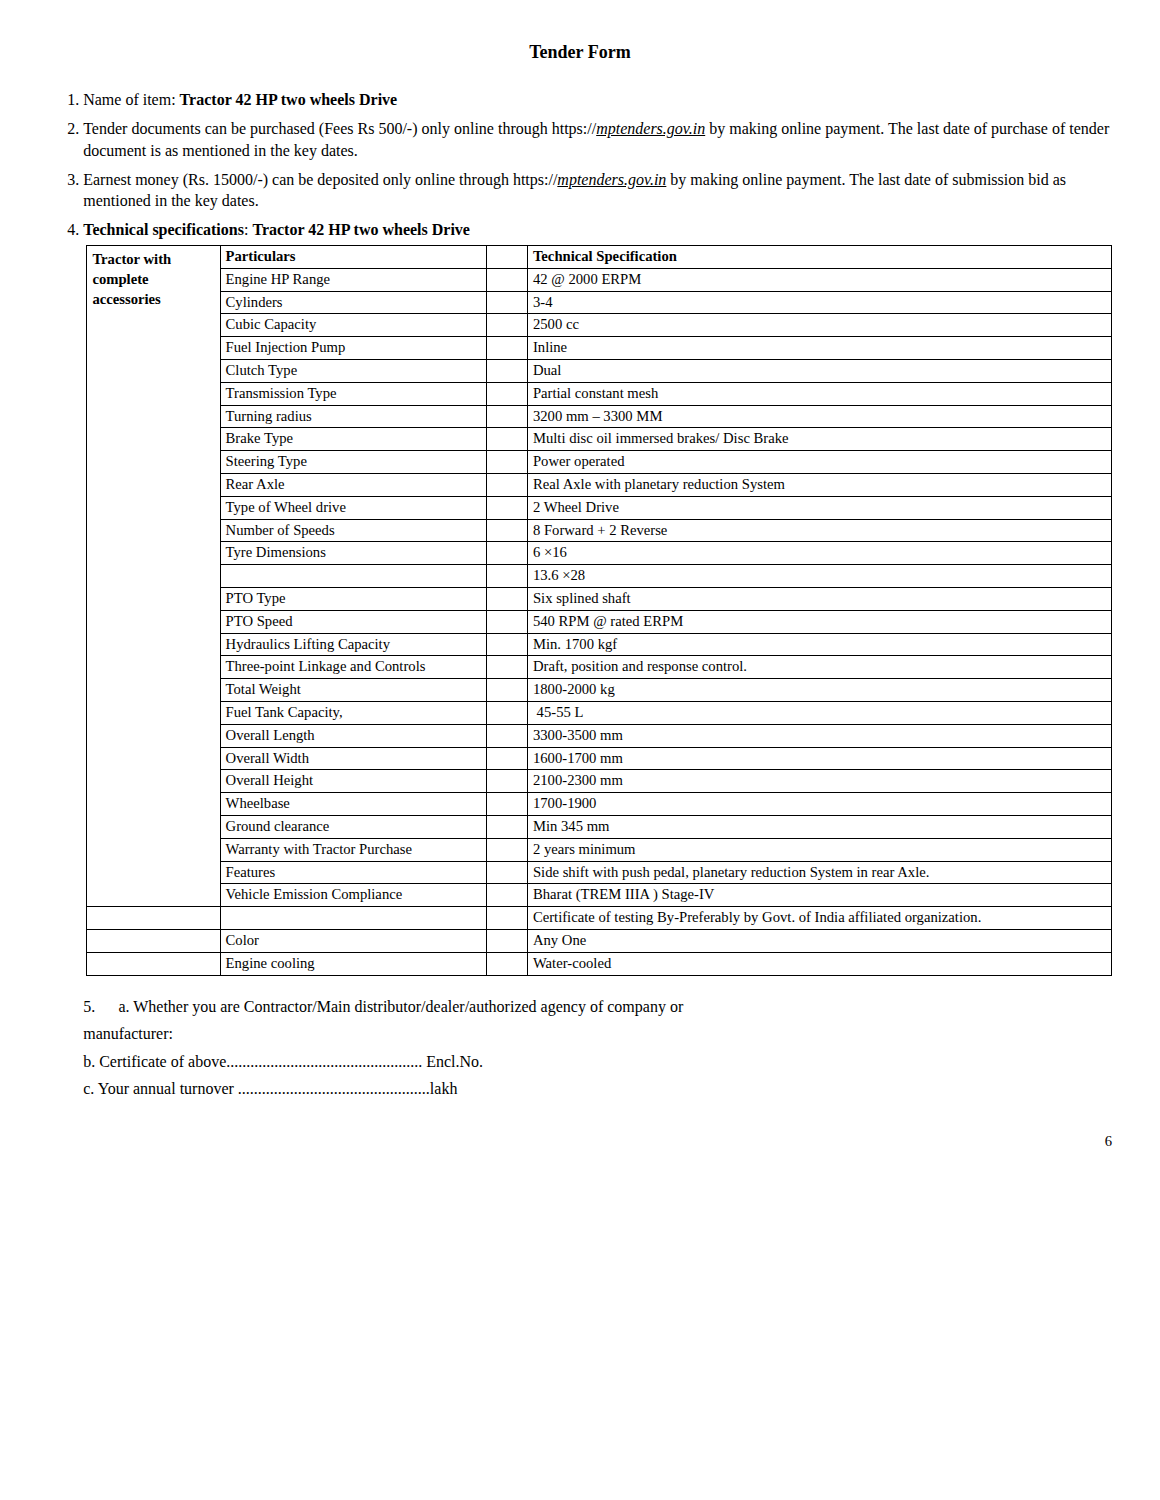Tender Form
Name of item: Tractor 42 HP two wheels Drive
Tender documents can be purchased (Fees Rs 500/-) only online through https://mptenders.gov.in by making online payment. The last date of purchase of tender document is as mentioned in the key dates.
Earnest money (Rs. 15000/-) can be deposited only online through https://mptenders.gov.in by making online payment. The last date of submission bid as mentioned in the key dates.
Technical specifications: Tractor 42 HP two wheels Drive
| Tractor with complete accessories | Particulars | | Technical Specification |
| Engine HP Range | | 42 @ 2000 ERPM |
| Cylinders | | 3-4 |
| Cubic Capacity | | 2500 cc |
| Fuel Injection Pump | | Inline |
| Clutch Type | | Dual |
| Transmission Type | | Partial constant mesh |
| Turning radius | | 3200 mm – 3300 MM |
| Brake Type | | Multi disc oil immersed brakes/ Disc Brake |
| Steering Type | | Power operated |
| Rear Axle | | Real Axle with planetary reduction System |
| Type of Wheel drive | | 2 Wheel Drive |
| Number of Speeds | | 8 Forward + 2 Reverse |
| Tyre Dimensions | | 6 ×16 |
| | | 13.6 ×28 |
| PTO Type | | Six splined shaft |
| PTO Speed | | 540 RPM @ rated ERPM |
| Hydraulics Lifting Capacity | | Min. 1700 kgf |
| Three-point Linkage and Controls | | Draft, position and response control. |
| Total Weight | | 1800-2000 kg |
| Fuel Tank Capacity, | | 45-55 L |
| Overall Length | | 3300-3500 mm |
| Overall Width | | 1600-1700 mm |
| Overall Height | | 2100-2300 mm |
| Wheelbase | | 1700-1900 |
| Ground clearance | | Min 345 mm |
| Warranty with Tractor Purchase | | 2 years minimum |
| Features | | Side shift with push pedal, planetary reduction System in rear Axle. |
| Vehicle Emission Compliance | | Bharat (TREM IIIA ) Stage-IV |
| | | | Certificate of testing By-Preferably by Govt. of India affiliated organization. |
| | Color | | Any One |
| | Engine cooling | | Water-cooled |
5. a. Whether you are Contractor/Main distributor/dealer/authorized agency of company or
manufacturer:
b. Certificate of above................................................. Encl.No.
c. Your annual turnover ................................................lakh
6